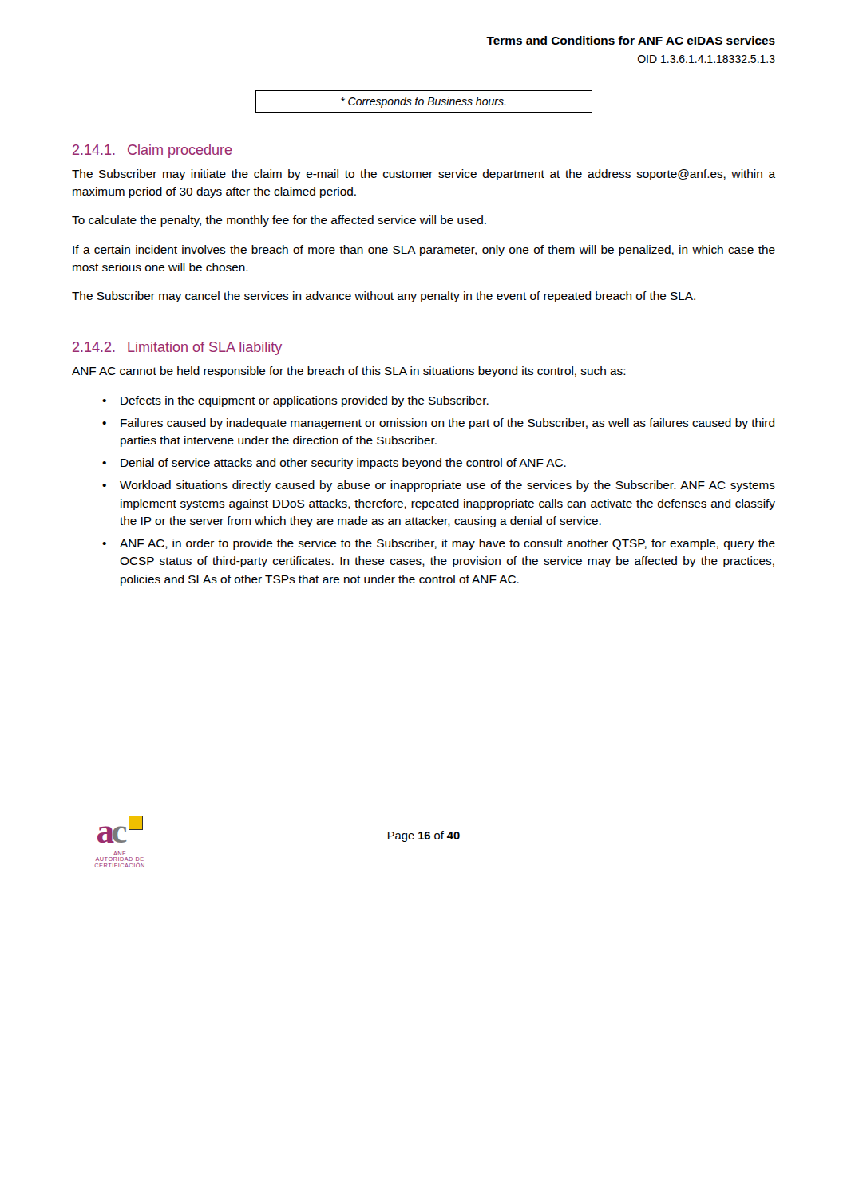Terms and Conditions for ANF AC eIDAS services
OID 1.3.6.1.4.1.18332.5.1.3
* Corresponds to Business hours.
2.14.1. Claim procedure
The Subscriber may initiate the claim by e-mail to the customer service department at the address soporte@anf.es, within a maximum period of 30 days after the claimed period.
To calculate the penalty, the monthly fee for the affected service will be used.
If a certain incident involves the breach of more than one SLA parameter, only one of them will be penalized, in which case the most serious one will be chosen.
The Subscriber may cancel the services in advance without any penalty in the event of repeated breach of the SLA.
2.14.2. Limitation of SLA liability
ANF AC cannot be held responsible for the breach of this SLA in situations beyond its control, such as:
Defects in the equipment or applications provided by the Subscriber.
Failures caused by inadequate management or omission on the part of the Subscriber, as well as failures caused by third parties that intervene under the direction of the Subscriber.
Denial of service attacks and other security impacts beyond the control of ANF AC.
Workload situations directly caused by abuse or inappropriate use of the services by the Subscriber. ANF AC systems implement systems against DDoS attacks, therefore, repeated inappropriate calls can activate the defenses and classify the IP or the server from which they are made as an attacker, causing a denial of service.
ANF AC, in order to provide the service to the Subscriber, it may have to consult another QTSP, for example, query the OCSP status of third-party certificates. In these cases, the provision of the service may be affected by the practices, policies and SLAs of other TSPs that are not under the control of ANF AC.
Page 16 of 40
ac
ANF
AUTORIDAD DE
CERTIFICACIÓN